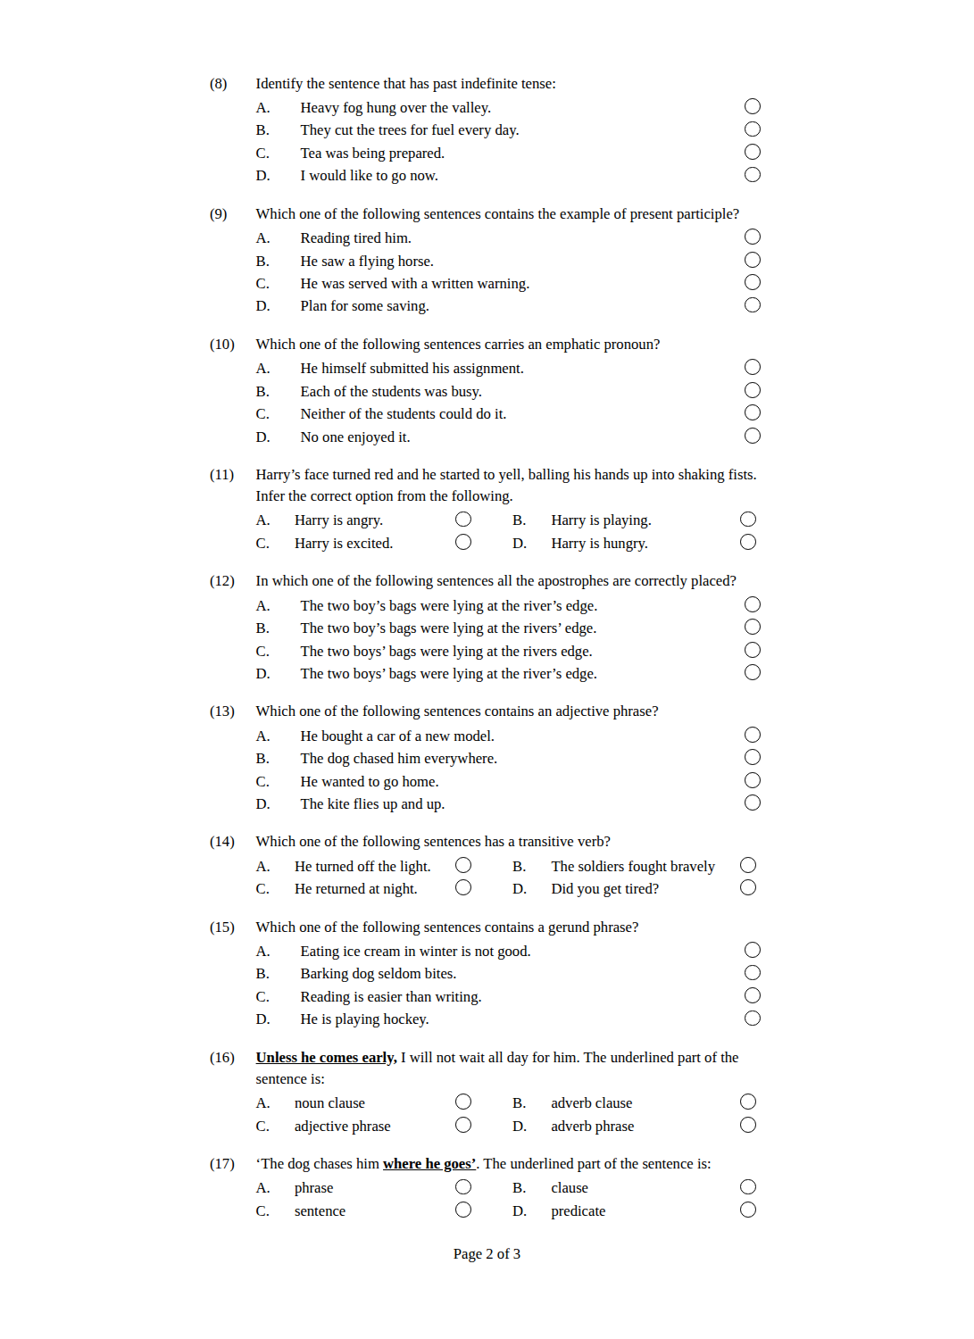(8)
Identify the sentence that has past indefinite tense:
| A. | Heavy fog hung over the valley. | |
| B. | They cut the trees for fuel every day. | |
| C. | Tea was being prepared. | |
| D. | I would like to go now. | |
(9)
Which one of the following sentences contains the example of present participle?
| A. | Reading tired him. | |
| B. | He saw a flying horse. | |
| C. | He was served with a written warning. | |
| D. | Plan for some saving. | |
(10)
Which one of the following sentences carries an emphatic pronoun?
| A. | He himself submitted his assignment. | |
| B. | Each of the students was busy. | |
| C. | Neither of the students could do it. | |
| D. | No one enjoyed it. | |
(11)
Harry’s face turned red and he started to yell, balling his hands up into shaking fists. Infer the correct option from the following.
| A. | Harry is angry. | | | B. | Harry is playing. | |
| C. | Harry is excited. | | | D. | Harry is hungry. | |
(12)
In which one of the following sentences all the apostrophes are correctly placed?
| A. | The two boy’s bags were lying at the river’s edge. | |
| B. | The two boy’s bags were lying at the rivers’ edge. | |
| C. | The two boys’ bags were lying at the rivers edge. | |
| D. | The two boys’ bags were lying at the river’s edge. | |
(13)
Which one of the following sentences contains an adjective phrase?
| A. | He bought a car of a new model. | |
| B. | The dog chased him everywhere. | |
| C. | He wanted to go home. | |
| D. | The kite flies up and up. | |
(14)
Which one of the following sentences has a transitive verb?
| A. | He turned off the light. | | | B. | The soldiers fought bravely | |
| C. | He returned at night. | | | D. | Did you get tired? | |
(15)
Which one of the following sentences contains a gerund phrase?
| A. | Eating ice cream in winter is not good. | |
| B. | Barking dog seldom bites. | |
| C. | Reading is easier than writing. | |
| D. | He is playing hockey. | |
(16)
Unless he comes early, I will not wait all day for him. The underlined part of the sentence is:
| A. | noun clause | | | B. | adverb clause | |
| C. | adjective phrase | | | D. | adverb phrase | |
(17)
‘The dog chases him where he goes’. The underlined part of the sentence is:
| A. | phrase | | | B. | clause | |
| C. | sentence | | | D. | predicate | |
Page 2 of 3